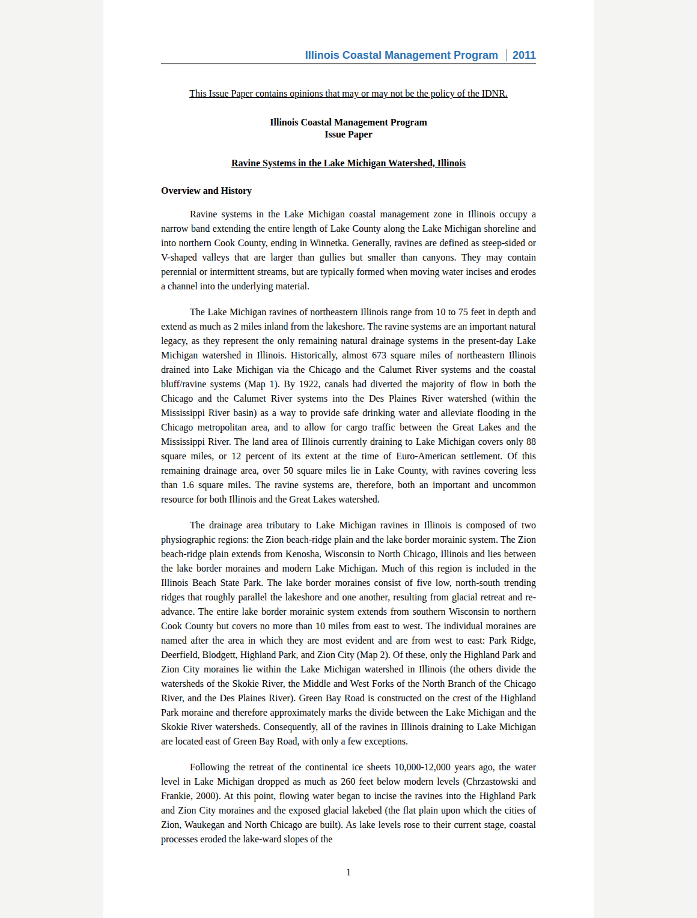Illinois Coastal Management Program 2011
This Issue Paper contains opinions that may or may not be the policy of the IDNR.
Illinois Coastal Management Program
Issue Paper
Ravine Systems in the Lake Michigan Watershed, Illinois
Overview and History
Ravine systems in the Lake Michigan coastal management zone in Illinois occupy a narrow band extending the entire length of Lake County along the Lake Michigan shoreline and into northern Cook County, ending in Winnetka. Generally, ravines are defined as steep-sided or V-shaped valleys that are larger than gullies but smaller than canyons. They may contain perennial or intermittent streams, but are typically formed when moving water incises and erodes a channel into the underlying material.
The Lake Michigan ravines of northeastern Illinois range from 10 to 75 feet in depth and extend as much as 2 miles inland from the lakeshore. The ravine systems are an important natural legacy, as they represent the only remaining natural drainage systems in the present-day Lake Michigan watershed in Illinois. Historically, almost 673 square miles of northeastern Illinois drained into Lake Michigan via the Chicago and the Calumet River systems and the coastal bluff/ravine systems (Map 1). By 1922, canals had diverted the majority of flow in both the Chicago and the Calumet River systems into the Des Plaines River watershed (within the Mississippi River basin) as a way to provide safe drinking water and alleviate flooding in the Chicago metropolitan area, and to allow for cargo traffic between the Great Lakes and the Mississippi River. The land area of Illinois currently draining to Lake Michigan covers only 88 square miles, or 12 percent of its extent at the time of Euro-American settlement. Of this remaining drainage area, over 50 square miles lie in Lake County, with ravines covering less than 1.6 square miles. The ravine systems are, therefore, both an important and uncommon resource for both Illinois and the Great Lakes watershed.
The drainage area tributary to Lake Michigan ravines in Illinois is composed of two physiographic regions: the Zion beach-ridge plain and the lake border morainic system. The Zion beach-ridge plain extends from Kenosha, Wisconsin to North Chicago, Illinois and lies between the lake border moraines and modern Lake Michigan. Much of this region is included in the Illinois Beach State Park. The lake border moraines consist of five low, north-south trending ridges that roughly parallel the lakeshore and one another, resulting from glacial retreat and re-advance. The entire lake border morainic system extends from southern Wisconsin to northern Cook County but covers no more than 10 miles from east to west. The individual moraines are named after the area in which they are most evident and are from west to east: Park Ridge, Deerfield, Blodgett, Highland Park, and Zion City (Map 2). Of these, only the Highland Park and Zion City moraines lie within the Lake Michigan watershed in Illinois (the others divide the watersheds of the Skokie River, the Middle and West Forks of the North Branch of the Chicago River, and the Des Plaines River). Green Bay Road is constructed on the crest of the Highland Park moraine and therefore approximately marks the divide between the Lake Michigan and the Skokie River watersheds. Consequently, all of the ravines in Illinois draining to Lake Michigan are located east of Green Bay Road, with only a few exceptions.
Following the retreat of the continental ice sheets 10,000-12,000 years ago, the water level in Lake Michigan dropped as much as 260 feet below modern levels (Chrzastowski and Frankie, 2000). At this point, flowing water began to incise the ravines into the Highland Park and Zion City moraines and the exposed glacial lakebed (the flat plain upon which the cities of Zion, Waukegan and North Chicago are built). As lake levels rose to their current stage, coastal processes eroded the lake-ward slopes of the
1